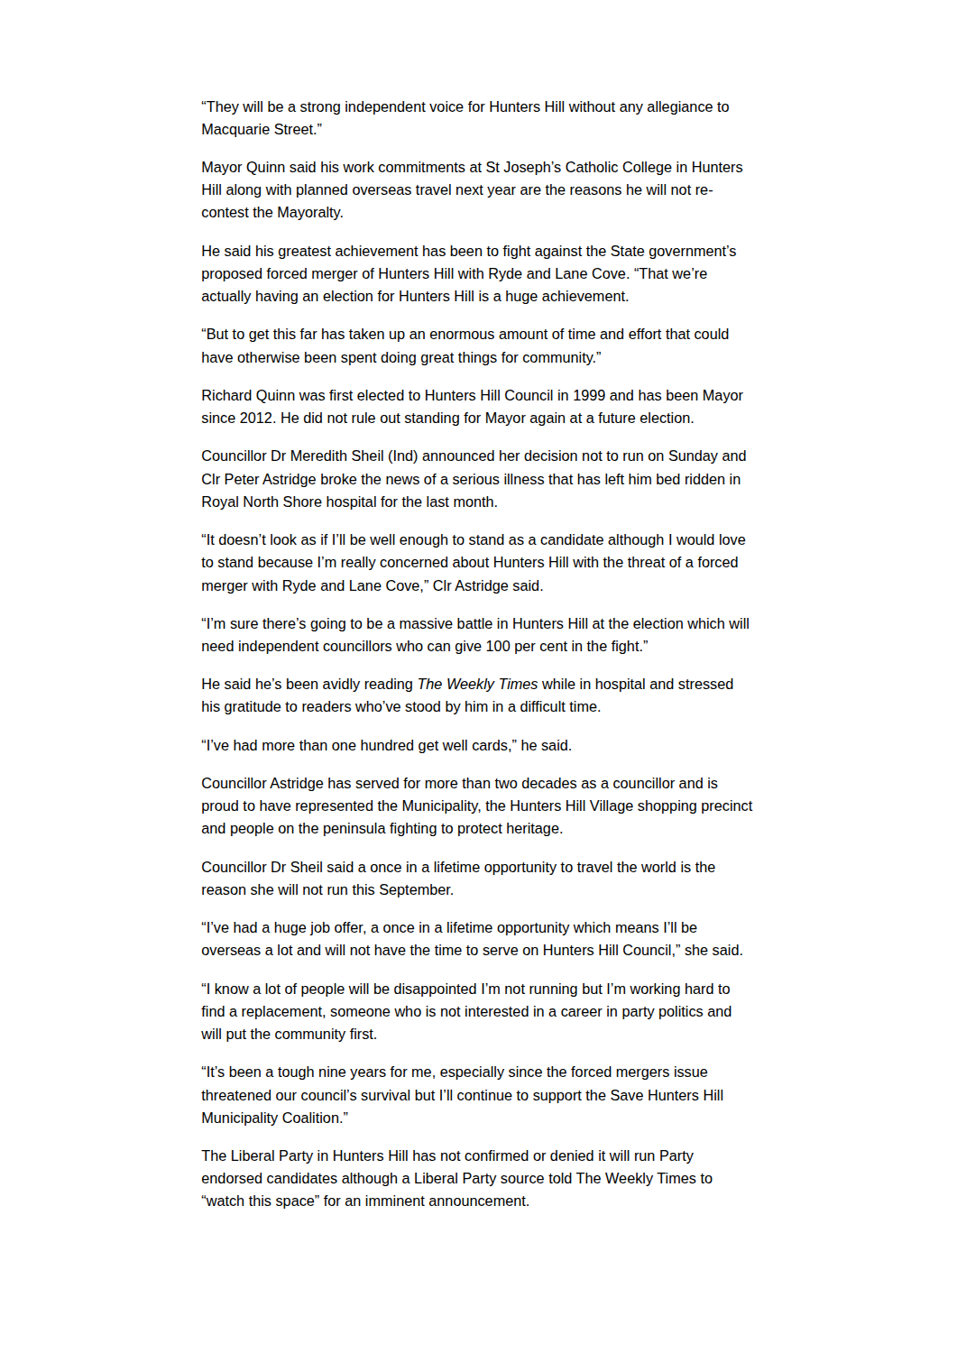“They will be a strong independent voice for Hunters Hill without any allegiance to Macquarie Street.”
Mayor Quinn said his work commitments at St Joseph’s Catholic College in Hunters Hill along with planned overseas travel next year are the reasons he will not re-contest the Mayoralty.
He said his greatest achievement has been to fight against the State government’s proposed forced merger of Hunters Hill with Ryde and Lane Cove. “That we’re actually having an election for Hunters Hill is a huge achievement.
“But to get this far has taken up an enormous amount of time and effort that could have otherwise been spent doing great things for community.”
Richard Quinn was first elected to Hunters Hill Council in 1999 and has been Mayor since 2012. He did not rule out standing for Mayor again at a future election.
Councillor Dr Meredith Sheil (Ind) announced her decision not to run on Sunday and Clr Peter Astridge broke the news of a serious illness that has left him bed ridden in Royal North Shore hospital for the last month.
“It doesn’t look as if I’ll be well enough to stand as a candidate although I would love to stand because I’m really concerned about Hunters Hill with the threat of a forced merger with Ryde and Lane Cove,” Clr Astridge said.
“I’m sure there’s going to be a massive battle in Hunters Hill at the election which will need independent councillors who can give 100 per cent in the fight.”
He said he’s been avidly reading The Weekly Times while in hospital and stressed his gratitude to readers who’ve stood by him in a difficult time.
“I’ve had more than one hundred get well cards,” he said.
Councillor Astridge has served for more than two decades as a councillor and is proud to have represented the Municipality, the Hunters Hill Village shopping precinct and people on the peninsula fighting to protect heritage.
Councillor Dr Sheil said a once in a lifetime opportunity to travel the world is the reason she will not run this September.
“I’ve had a huge job offer, a once in a lifetime opportunity which means I’ll be overseas a lot and will not have the time to serve on Hunters Hill Council,” she said.
“I know a lot of people will be disappointed I’m not running but I’m working hard to find a replacement, someone who is not interested in a career in party politics and will put the community first.
“It’s been a tough nine years for me, especially since the forced mergers issue threatened our council’s survival but I’ll continue to support the Save Hunters Hill Municipality Coalition.”
The Liberal Party in Hunters Hill has not confirmed or denied it will run Party endorsed candidates although a Liberal Party source told The Weekly Times to “watch this space” for an imminent announcement.